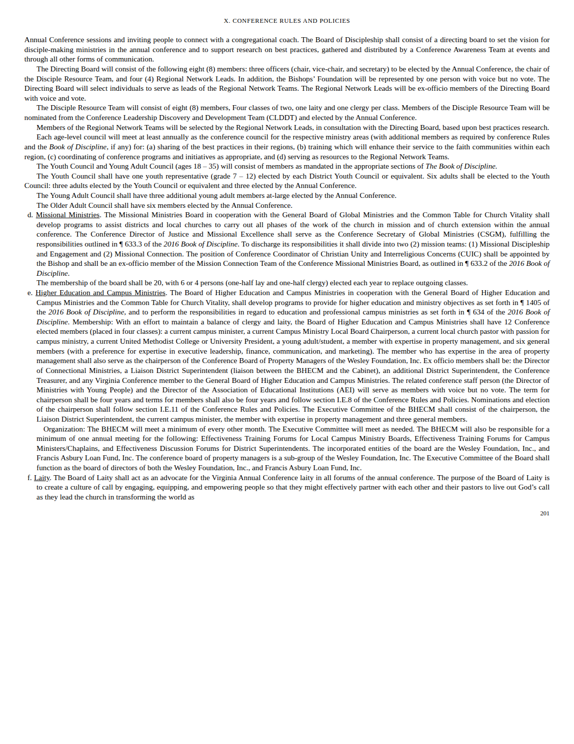X. CONFERENCE RULES AND POLICIES
Annual Conference sessions and inviting people to connect with a congregational coach. The Board of Discipleship shall consist of a directing board to set the vision for disciple-making ministries in the annual conference and to support research on best practices, gathered and distributed by a Conference Awareness Team at events and through all other forms of communication.
The Directing Board will consist of the following eight (8) members: three officers (chair, vice-chair, and secretary) to be elected by the Annual Conference, the chair of the Disciple Resource Team, and four (4) Regional Network Leads. In addition, the Bishops’ Foundation will be represented by one person with voice but no vote. The Directing Board will select individuals to serve as leads of the Regional Network Teams. The Regional Network Leads will be ex-officio members of the Directing Board with voice and vote.
The Disciple Resource Team will consist of eight (8) members, Four classes of two, one laity and one clergy per class. Members of the Disciple Resource Team will be nominated from the Conference Leadership Discovery and Development Team (CLDDT) and elected by the Annual Conference.
Members of the Regional Network Teams will be selected by the Regional Network Leads, in consultation with the Directing Board, based upon best practices research.
Each age-level council will meet at least annually as the conference council for the respective ministry areas (with additional members as required by conference Rules and the Book of Discipline, if any) for: (a) sharing of the best practices in their regions, (b) training which will enhance their service to the faith communities within each region, (c) coordinating of conference programs and initiatives as appropriate, and (d) serving as resources to the Regional Network Teams.
The Youth Council and Young Adult Council (ages 18 – 35) will consist of members as mandated in the appropriate sections of The Book of Discipline.
The Youth Council shall have one youth representative (grade 7 – 12) elected by each District Youth Council or equivalent. Six adults shall be elected to the Youth Council: three adults elected by the Youth Council or equivalent and three elected by the Annual Conference.
The Young Adult Council shall have three additional young adult members at-large elected by the Annual Conference.
The Older Adult Council shall have six members elected by the Annual Conference.
d. Missional Ministries. The Missional Ministries Board in cooperation with the General Board of Global Ministries and the Common Table for Church Vitality shall develop programs to assist districts and local churches to carry out all phases of the work of the church in mission and of church extension within the annual conference. The Conference Director of Justice and Missional Excellence shall serve as the Conference Secretary of Global Ministries (CSGM), fulfilling the responsibilities outlined in ¶ 633.3 of the 2016 Book of Discipline. To discharge its responsibilities it shall divide into two (2) mission teams: (1) Missional Discipleship and Engagement and (2) Missional Connection. The position of Conference Coordinator of Christian Unity and Interreligious Concerns (CUIC) shall be appointed by the Bishop and shall be an ex-officio member of the Mission Connection Team of the Conference Missional Ministries Board, as outlined in ¶ 633.2 of the 2016 Book of Discipline.
The membership of the board shall be 20, with 6 or 4 persons (one-half lay and one-half clergy) elected each year to replace outgoing classes.
e. Higher Education and Campus Ministries. The Board of Higher Education and Campus Ministries in cooperation with the General Board of Higher Education and Campus Ministries and the Common Table for Church Vitality, shall develop programs to provide for higher education and ministry objectives as set forth in ¶ 1405 of the 2016 Book of Discipline, and to perform the responsibilities in regard to education and professional campus ministries as set forth in ¶ 634 of the 2016 Book of Discipline. Membership: With an effort to maintain a balance of clergy and laity, the Board of Higher Education and Campus Ministries shall have 12 Conference elected members (placed in four classes): a current campus minister, a current Campus Ministry Local Board Chairperson, a current local church pastor with passion for campus ministry, a current United Methodist College or University President, a young adult/student, a member with expertise in property management, and six general members (with a preference for expertise in executive leadership, finance, communication, and marketing). The member who has expertise in the area of property management shall also serve as the chairperson of the Conference Board of Property Managers of the Wesley Foundation, Inc. Ex officio members shall be: the Director of Connectional Ministries, a Liaison District Superintendent (liaison between the BHECM and the Cabinet), an additional District Superintendent, the Conference Treasurer, and any Virginia Conference member to the General Board of Higher Education and Campus Ministries. The related conference staff person (the Director of Ministries with Young People) and the Director of the Association of Educational Institutions (AEI) will serve as members with voice but no vote. The term for chairperson shall be four years and terms for members shall also be four years and follow section I.E.8 of the Conference Rules and Policies. Nominations and election of the chairperson shall follow section I.E.11 of the Conference Rules and Policies. The Executive Committee of the BHECM shall consist of the chairperson, the Liaison District Superintendent, the current campus minister, the member with expertise in property management and three general members.
Organization: The BHECM will meet a minimum of every other month. The Executive Committee will meet as needed. The BHECM will also be responsible for a minimum of one annual meeting for the following: Effectiveness Training Forums for Local Campus Ministry Boards, Effectiveness Training Forums for Campus Ministers/Chaplains, and Effectiveness Discussion Forums for District Superintendents. The incorporated entities of the board are the Wesley Foundation, Inc., and Francis Asbury Loan Fund, Inc. The conference board of property managers is a sub-group of the Wesley Foundation, Inc. The Executive Committee of the Board shall function as the board of directors of both the Wesley Foundation, Inc., and Francis Asbury Loan Fund, Inc.
f. Laity. The Board of Laity shall act as an advocate for the Virginia Annual Conference laity in all forums of the annual conference. The purpose of the Board of Laity is to create a culture of call by engaging, equipping, and empowering people so that they might effectively partner with each other and their pastors to live out God’s call as they lead the church in transforming the world as
201